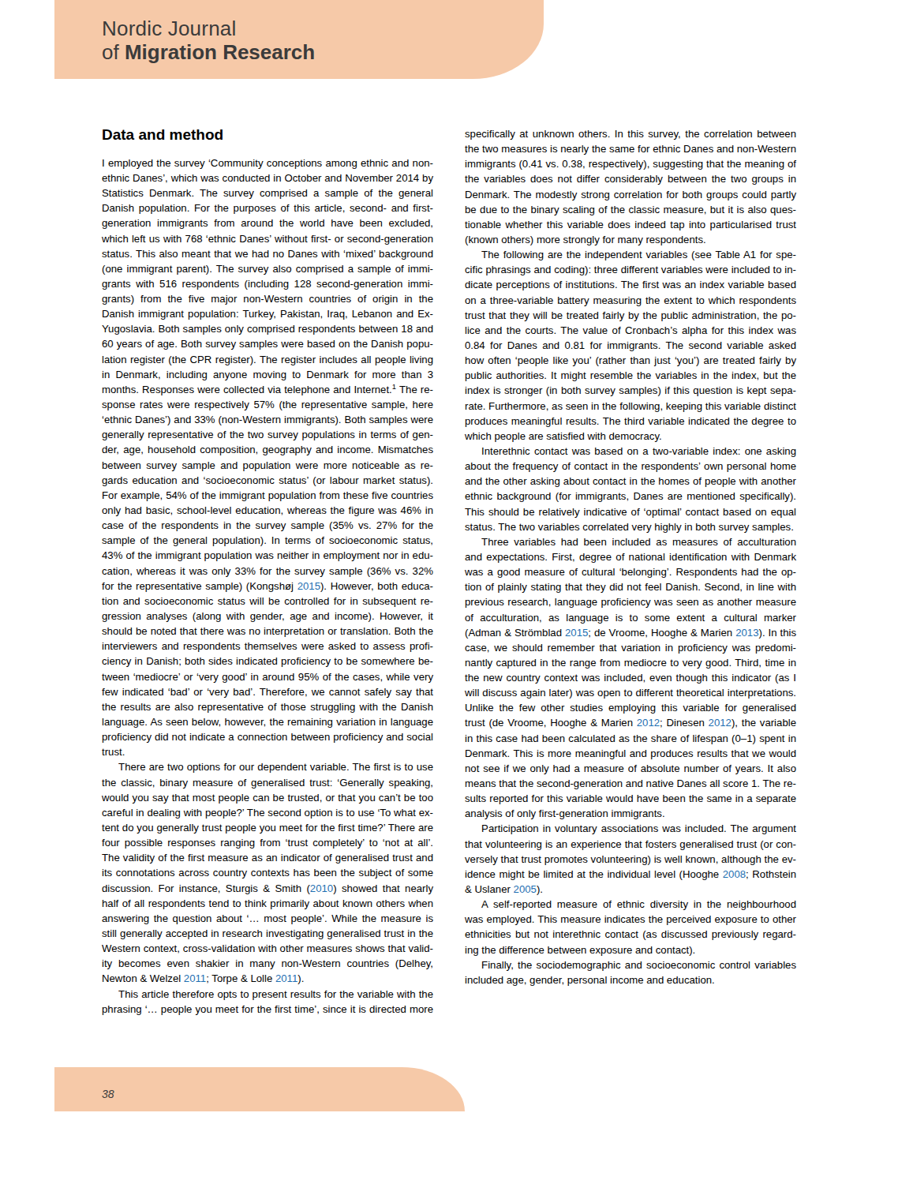Nordic Journal
of Migration Research
Data and method
I employed the survey ‘Community conceptions among ethnic and non-ethnic Danes’, which was conducted in October and November 2014 by Statistics Denmark. The survey comprised a sample of the general Danish population. For the purposes of this article, second- and first-generation immigrants from around the world have been excluded, which left us with 768 ‘ethnic Danes’ without first- or second-generation status. This also meant that we had no Danes with ‘mixed’ background (one immigrant parent). The survey also comprised a sample of immigrants with 516 respondents (including 128 second-generation immigrants) from the five major non-Western countries of origin in the Danish immigrant population: Turkey, Pakistan, Iraq, Lebanon and Ex-Yugoslavia. Both samples only comprised respondents between 18 and 60 years of age. Both survey samples were based on the Danish population register (the CPR register). The register includes all people living in Denmark, including anyone moving to Denmark for more than 3 months. Responses were collected via telephone and Internet.1 The response rates were respectively 57% (the representative sample, here ‘ethnic Danes’) and 33% (non-Western immigrants). Both samples were generally representative of the two survey populations in terms of gender, age, household composition, geography and income. Mismatches between survey sample and population were more noticeable as regards education and ‘socioeconomic status’ (or labour market status). For example, 54% of the immigrant population from these five countries only had basic, school-level education, whereas the figure was 46% in case of the respondents in the survey sample (35% vs. 27% for the sample of the general population). In terms of socioeconomic status, 43% of the immigrant population was neither in employment nor in education, whereas it was only 33% for the survey sample (36% vs. 32% for the representative sample) (Kongshøj 2015). However, both education and socioeconomic status will be controlled for in subsequent regression analyses (along with gender, age and income). However, it should be noted that there was no interpretation or translation. Both the interviewers and respondents themselves were asked to assess proficiency in Danish; both sides indicated proficiency to be somewhere between ‘mediocre’ or ‘very good’ in around 95% of the cases, while very few indicated ‘bad’ or ‘very bad’. Therefore, we cannot safely say that the results are also representative of those struggling with the Danish language. As seen below, however, the remaining variation in language proficiency did not indicate a connection between proficiency and social trust.
There are two options for our dependent variable. The first is to use the classic, binary measure of generalised trust: ‘Generally speaking, would you say that most people can be trusted, or that you can’t be too careful in dealing with people?’ The second option is to use ‘To what extent do you generally trust people you meet for the first time?’ There are four possible responses ranging from ‘trust completely’ to ‘not at all’. The validity of the first measure as an indicator of generalised trust and its connotations across country contexts has been the subject of some discussion. For instance, Sturgis & Smith (2010) showed that nearly half of all respondents tend to think primarily about known others when answering the question about ‘… most people’. While the measure is still generally accepted in research investigating generalised trust in the Western context, cross-validation with other measures shows that validity becomes even shakier in many non-Western countries (Delhey, Newton & Welzel 2011; Torpe & Lolle 2011).
This article therefore opts to present results for the variable with the phrasing ‘… people you meet for the first time’, since it is directed more specifically at unknown others. In this survey, the correlation between the two measures is nearly the same for ethnic Danes and non-Western immigrants (0.41 vs. 0.38, respectively), suggesting that the meaning of the variables does not differ considerably between the two groups in Denmark. The modestly strong correlation for both groups could partly be due to the binary scaling of the classic measure, but it is also questionable whether this variable does indeed tap into particularised trust (known others) more strongly for many respondents.
The following are the independent variables (see Table A1 for specific phrasings and coding): three different variables were included to indicate perceptions of institutions. The first was an index variable based on a three-variable battery measuring the extent to which respondents trust that they will be treated fairly by the public administration, the police and the courts. The value of Cronbach’s alpha for this index was 0.84 for Danes and 0.81 for immigrants. The second variable asked how often ‘people like you’ (rather than just ‘you’) are treated fairly by public authorities. It might resemble the variables in the index, but the index is stronger (in both survey samples) if this question is kept separate. Furthermore, as seen in the following, keeping this variable distinct produces meaningful results. The third variable indicated the degree to which people are satisfied with democracy.
Interethnic contact was based on a two-variable index: one asking about the frequency of contact in the respondents’ own personal home and the other asking about contact in the homes of people with another ethnic background (for immigrants, Danes are mentioned specifically). This should be relatively indicative of ‘optimal’ contact based on equal status. The two variables correlated very highly in both survey samples.
Three variables had been included as measures of acculturation and expectations. First, degree of national identification with Denmark was a good measure of cultural ‘belonging’. Respondents had the option of plainly stating that they did not feel Danish. Second, in line with previous research, language proficiency was seen as another measure of acculturation, as language is to some extent a cultural marker (Adman & Strömblad 2015; de Vroome, Hooghe & Marien 2013). In this case, we should remember that variation in proficiency was predominantly captured in the range from mediocre to very good. Third, time in the new country context was included, even though this indicator (as I will discuss again later) was open to different theoretical interpretations. Unlike the few other studies employing this variable for generalised trust (de Vroome, Hooghe & Marien 2012; Dinesen 2012), the variable in this case had been calculated as the share of lifespan (0–1) spent in Denmark. This is more meaningful and produces results that we would not see if we only had a measure of absolute number of years. It also means that the second-generation and native Danes all score 1. The results reported for this variable would have been the same in a separate analysis of only first-generation immigrants.
Participation in voluntary associations was included. The argument that volunteering is an experience that fosters generalised trust (or conversely that trust promotes volunteering) is well known, although the evidence might be limited at the individual level (Hooghe 2008; Rothstein & Uslaner 2005).
A self-reported measure of ethnic diversity in the neighbourhood was employed. This measure indicates the perceived exposure to other ethnicities but not interethnic contact (as discussed previously regarding the difference between exposure and contact).
Finally, the sociodemographic and socioeconomic control variables included age, gender, personal income and education.
38